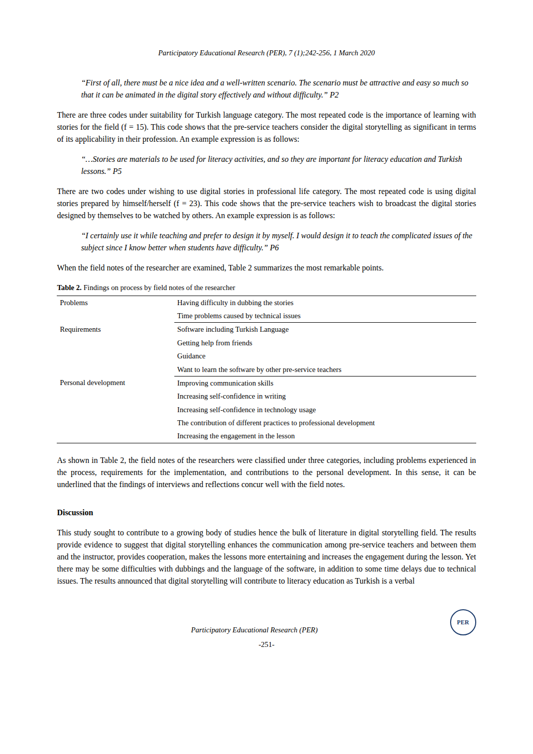Participatory Educational Research (PER), 7 (1);242-256, 1 March 2020
“First of all, there must be a nice idea and a well-written scenario. The scenario must be attractive and easy so much so that it can be animated in the digital story effectively and without difficulty.” P2
There are three codes under suitability for Turkish language category. The most repeated code is the importance of learning with stories for the field (f = 15). This code shows that the pre-service teachers consider the digital storytelling as significant in terms of its applicability in their profession. An example expression is as follows:
“…Stories are materials to be used for literacy activities, and so they are important for literacy education and Turkish lessons.” P5
There are two codes under wishing to use digital stories in professional life category. The most repeated code is using digital stories prepared by himself/herself (f = 23). This code shows that the pre-service teachers wish to broadcast the digital stories designed by themselves to be watched by others. An example expression is as follows:
“I certainly use it while teaching and prefer to design it by myself. I would design it to teach the complicated issues of the subject since I know better when students have difficulty.” P6
When the field notes of the researcher are examined, Table 2 summarizes the most remarkable points.
Table 2. Findings on process by field notes of the researcher
| Problems | Having difficulty in dubbing the stories |
| Time problems caused by technical issues |
| Requirements | Software including Turkish Language |
| Getting help from friends |
| Guidance |
| Want to learn the software by other pre-service teachers |
| Personal development | Improving communication skills |
| Increasing self-confidence in writing |
| Increasing self-confidence in technology usage |
| The contribution of different practices to professional development |
| Increasing the engagement in the lesson |
As shown in Table 2, the field notes of the researchers were classified under three categories, including problems experienced in the process, requirements for the implementation, and contributions to the personal development. In this sense, it can be underlined that the findings of interviews and reflections concur well with the field notes.
Discussion
This study sought to contribute to a growing body of studies hence the bulk of literature in digital storytelling field. The results provide evidence to suggest that digital storytelling enhances the communication among pre-service teachers and between them and the instructor, provides cooperation, makes the lessons more entertaining and increases the engagement during the lesson. Yet there may be some difficulties with dubbings and the language of the software, in addition to some time delays due to technical issues. The results announced that digital storytelling will contribute to literacy education as Turkish is a verbal
Participatory Educational Research (PER) PER
-251-